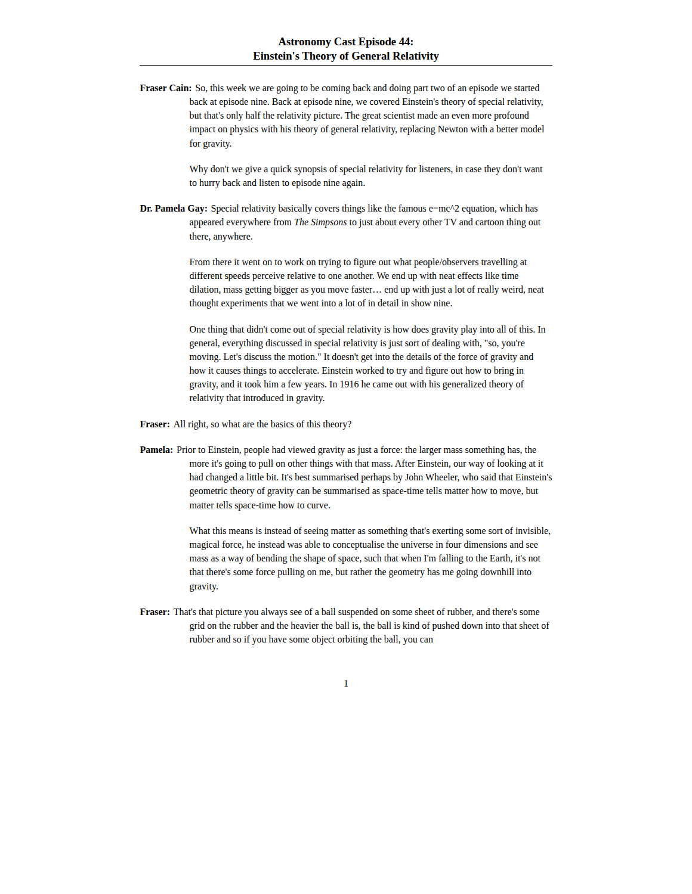Astronomy Cast Episode 44:
Einstein's Theory of General Relativity
Fraser Cain: So, this week we are going to be coming back and doing part two of an episode we started back at episode nine. Back at episode nine, we covered Einstein's theory of special relativity, but that's only half the relativity picture. The great scientist made an even more profound impact on physics with his theory of general relativity, replacing Newton with a better model for gravity.
Why don't we give a quick synopsis of special relativity for listeners, in case they don't want to hurry back and listen to episode nine again.
Dr. Pamela Gay: Special relativity basically covers things like the famous e=mc^2 equation, which has appeared everywhere from The Simpsons to just about every other TV and cartoon thing out there, anywhere.
From there it went on to work on trying to figure out what people/observers travelling at different speeds perceive relative to one another. We end up with neat effects like time dilation, mass getting bigger as you move faster… end up with just a lot of really weird, neat thought experiments that we went into a lot of in detail in show nine.
One thing that didn't come out of special relativity is how does gravity play into all of this. In general, everything discussed in special relativity is just sort of dealing with, "so, you're moving. Let's discuss the motion." It doesn't get into the details of the force of gravity and how it causes things to accelerate. Einstein worked to try and figure out how to bring in gravity, and it took him a few years. In 1916 he came out with his generalized theory of relativity that introduced in gravity.
Fraser: All right, so what are the basics of this theory?
Pamela: Prior to Einstein, people had viewed gravity as just a force: the larger mass something has, the more it's going to pull on other things with that mass. After Einstein, our way of looking at it had changed a little bit. It's best summarised perhaps by John Wheeler, who said that Einstein's geometric theory of gravity can be summarised as space-time tells matter how to move, but matter tells space-time how to curve.
What this means is instead of seeing matter as something that's exerting some sort of invisible, magical force, he instead was able to conceptualise the universe in four dimensions and see mass as a way of bending the shape of space, such that when I'm falling to the Earth, it's not that there's some force pulling on me, but rather the geometry has me going downhill into gravity.
Fraser: That's that picture you always see of a ball suspended on some sheet of rubber, and there's some grid on the rubber and the heavier the ball is, the ball is kind of pushed down into that sheet of rubber and so if you have some object orbiting the ball, you can
1